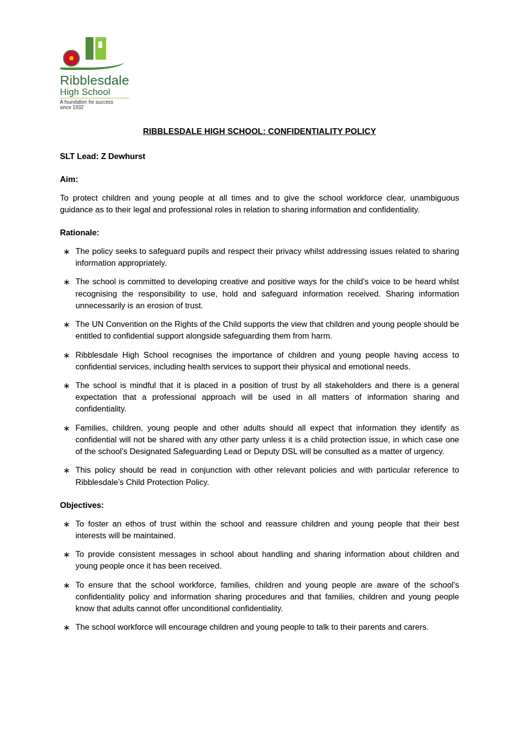Ribblesdale High School A foundation for success
since 1932
RIBBLESDALE HIGH SCHOOL: CONFIDENTIALITY POLICY
SLT Lead: Z Dewhurst
Aim:
To protect children and young people at all times and to give the school workforce clear, unambiguous guidance as to their legal and professional roles in relation to sharing information and confidentiality.
Rationale:
The policy seeks to safeguard pupils and respect their privacy whilst addressing issues related to sharing information appropriately.
The school is committed to developing creative and positive ways for the child's voice to be heard whilst recognising the responsibility to use, hold and safeguard information received. Sharing information unnecessarily is an erosion of trust.
The UN Convention on the Rights of the Child supports the view that children and young people should be entitled to confidential support alongside safeguarding them from harm.
Ribblesdale High School recognises the importance of children and young people having access to confidential services, including health services to support their physical and emotional needs.
The school is mindful that it is placed in a position of trust by all stakeholders and there is a general expectation that a professional approach will be used in all matters of information sharing and confidentiality.
Families, children, young people and other adults should all expect that information they identify as confidential will not be shared with any other party unless it is a child protection issue, in which case one of the school’s Designated Safeguarding Lead or Deputy DSL will be consulted as a matter of urgency.
This policy should be read in conjunction with other relevant policies and with particular reference to Ribblesdale’s Child Protection Policy.
Objectives:
To foster an ethos of trust within the school and reassure children and young people that their best interests will be maintained.
To provide consistent messages in school about handling and sharing information about children and young people once it has been received.
To ensure that the school workforce, families, children and young people are aware of the school's confidentiality policy and information sharing procedures and that families, children and young people know that adults cannot offer unconditional confidentiality.
The school workforce will encourage children and young people to talk to their parents and carers.